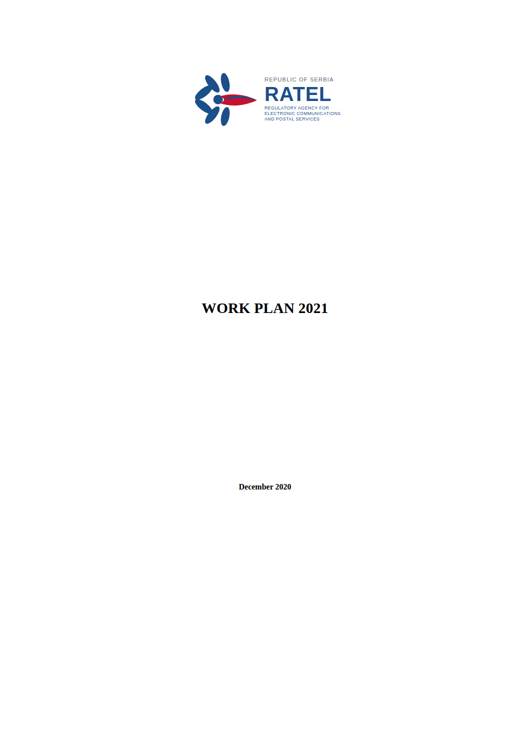REPUBLIC OF SERBIA
RATEL
REGULATORY AGENCY FOR
ELECTRONIC COMMUNICATIONS
AND POSTAL SERVICES
WORK PLAN 2021
December 2020